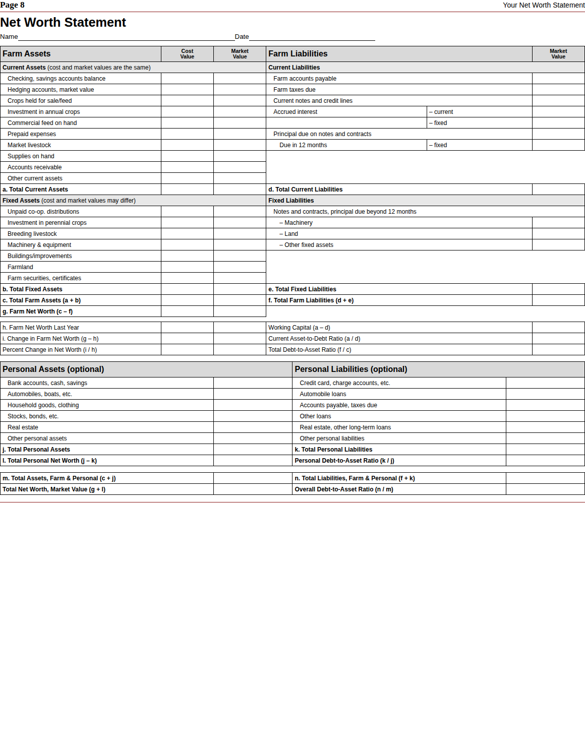Page 8
Your Net Worth Statement
Net Worth Statement
Name Date
| Farm Assets | Cost Value | Market Value | Farm Liabilities | Market Value |
| Current Assets (cost and market values are the same) | Current Liabilities |
| Checking, savings accounts balance | | | Farm accounts payable | |
| Hedging accounts, market value | | | Farm taxes due | |
| Crops held for sale/feed | | | Current notes and credit lines | |
| Investment in annual crops | | | Accrued interest | – current | |
| Commercial feed on hand | | | | – fixed | |
| Prepaid expenses | | | Principal due on notes and contracts | |
| Market livestock | | | Due in 12 months | – fixed | |
| Supplies on hand | | | |
| Accounts receivable | | | |
| Other current assets | | | |
| a. Total Current Assets | | | d. Total Current Liabilities | |
| Fixed Assets (cost and market values may differ) | Fixed Liabilities |
| Unpaid co-op. distributions | | | Notes and contracts, principal due beyond 12 months |
| Investment in perennial crops | | | – Machinery | |
| Breeding livestock | | | – Land | |
| Machinery & equipment | | | – Other fixed assets | |
| Buildings/improvements | | | |
| Farmland | | | |
| Farm securities, certificates | | | |
| b. Total Fixed Assets | | | e. Total Fixed Liabilities | |
| c. Total Farm Assets (a + b) | | | f. Total Farm Liabilities (d + e) | |
| g. Farm Net Worth (c – f) | | | |
| h. Farm Net Worth Last Year | | | Working Capital (a – d) | |
| i. Change in Farm Net Worth (g – h) | | | Current Asset-to-Debt Ratio (a / d) | |
| Percent Change in Net Worth (i / h) | | | Total Debt-to-Asset Ratio (f / c) | |
| Personal Assets (optional) | Personal Liabilities (optional) |
| Bank accounts, cash, savings | | Credit card, charge accounts, etc. | |
| Automobiles, boats, etc. | | Automobile loans | |
| Household goods, clothing | | Accounts payable, taxes due | |
| Stocks, bonds, etc. | | Other loans | |
| Real estate | | Real estate, other long-term loans | |
| Other personal assets | | Other personal liabilities | |
| j. Total Personal Assets | | k. Total Personal Liabilities | |
| l. Total Personal Net Worth (j – k) | | Personal Debt-to-Asset Ratio (k / j) | |
| m. Total Assets, Farm & Personal (c + j) | | n. Total Liabilities, Farm & Personal (f + k) | |
| Total Net Worth, Market Value (g + l) | | Overall Debt-to-Asset Ratio (n / m) | |